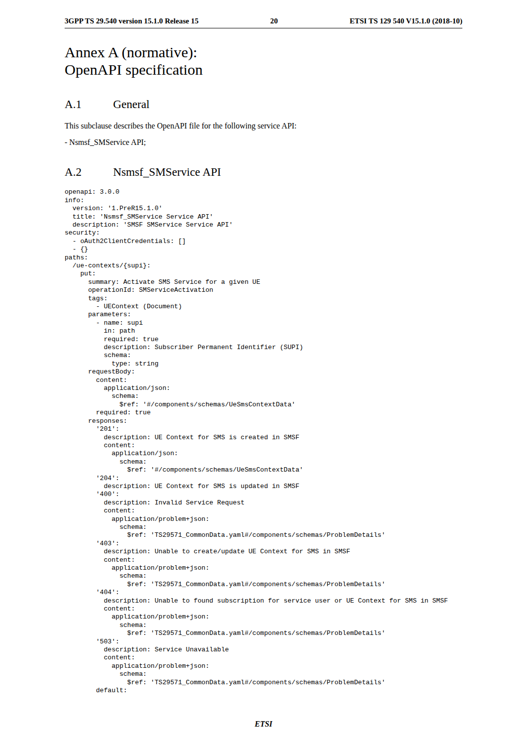3GPP TS 29.540 version 15.1.0 Release 15 20 ETSI TS 129 540 V15.1.0 (2018-10)
Annex A (normative):
OpenAPI specification
A.1 General
This subclause describes the OpenAPI file for the following service API:
- Nsmsf_SMService API;
A.2 Nsmsf_SMService API
openapi: 3.0.0
info:
  version: '1.PreR15.1.0'
  title: 'Nsmsf_SMService Service API'
  description: 'SMSF SMService Service API'
security:
  - oAuth2ClientCredentials: []
  - {}
paths:
  /ue-contexts/{supi}:
    put:
      summary: Activate SMS Service for a given UE
      operationId: SMServiceActivation
      tags:
        - UEContext (Document)
      parameters:
        - name: supi
          in: path
          required: true
          description: Subscriber Permanent Identifier (SUPI)
          schema:
            type: string
      requestBody:
        content:
          application/json:
            schema:
              $ref: '#/components/schemas/UeSmsContextData'
        required: true
      responses:
        '201':
          description: UE Context for SMS is created in SMSF
          content:
            application/json:
              schema:
                $ref: '#/components/schemas/UeSmsContextData'
        '204':
          description: UE Context for SMS is updated in SMSF
        '400':
          description: Invalid Service Request
          content:
            application/problem+json:
              schema:
                $ref: 'TS29571_CommonData.yaml#/components/schemas/ProblemDetails'
        '403':
          description: Unable to create/update UE Context for SMS in SMSF
          content:
            application/problem+json:
              schema:
                $ref: 'TS29571_CommonData.yaml#/components/schemas/ProblemDetails'
        '404':
          description: Unable to found subscription for service user or UE Context for SMS in SMSF
          content:
            application/problem+json:
              schema:
                $ref: 'TS29571_CommonData.yaml#/components/schemas/ProblemDetails'
        '503':
          description: Service Unavailable
          content:
            application/problem+json:
              schema:
                $ref: 'TS29571_CommonData.yaml#/components/schemas/ProblemDetails'
        default:
ETSI